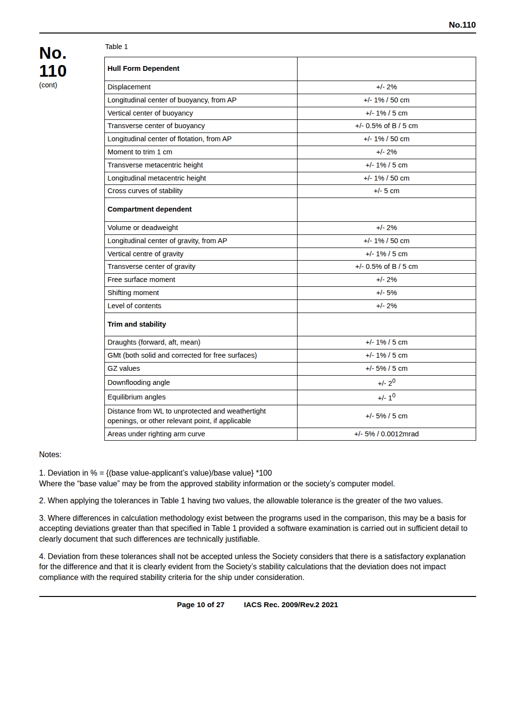No.110
No.
110
(cont)
Table 1
| Hull Form Dependent | |
| Displacement | +/- 2% |
| Longitudinal center of buoyancy, from AP | +/- 1% / 50 cm |
| Vertical center of buoyancy | +/- 1% / 5 cm |
| Transverse center of buoyancy | +/- 0.5% of B / 5 cm |
| Longitudinal center of flotation, from AP | +/- 1% / 50 cm |
| Moment to trim 1 cm | +/- 2% |
| Transverse metacentric height | +/- 1% / 5 cm |
| Longitudinal metacentric height | +/- 1% / 50 cm |
| Cross curves of stability | +/- 5 cm |
| Compartment dependent | |
| Volume or deadweight | +/- 2% |
| Longitudinal center of gravity, from AP | +/- 1% / 50 cm |
| Vertical centre of gravity | +/- 1% / 5 cm |
| Transverse center of gravity | +/- 0.5% of B / 5 cm |
| Free surface moment | +/- 2% |
| Shifting moment | +/- 5% |
| Level of contents | +/- 2% |
| Trim and stability | |
| Draughts (forward, aft, mean) | +/- 1% / 5 cm |
| GMt (both solid and corrected for free surfaces) | +/- 1% / 5 cm |
| GZ values | +/- 5% / 5 cm |
| Downflooding angle | +/- 2 0 |
| Equilibrium angles | +/- 1 0 |
| Distance from WL to unprotected and weathertight openings, or other relevant point, if applicable | +/- 5% / 5 cm |
| Areas under righting arm curve | +/- 5% / 0.0012mrad |
Notes:
1. Deviation in % = {(base value-applicant’s value)/base value} *100
Where the “base value” may be from the approved stability information or the society’s computer model.
2. When applying the tolerances in Table 1 having two values, the allowable tolerance is the greater of the two values.
3. Where differences in calculation methodology exist between the programs used in the comparison, this may be a basis for accepting deviations greater than that specified in Table 1 provided a software examination is carried out in sufficient detail to clearly document that such differences are technically justifiable.
4. Deviation from these tolerances shall not be accepted unless the Society considers that there is a satisfactory explanation for the difference and that it is clearly evident from the Society’s stability calculations that the deviation does not impact compliance with the required stability criteria for the ship under consideration.
Page 10 of 27 IACS Rec. 2009/Rev.2 2021